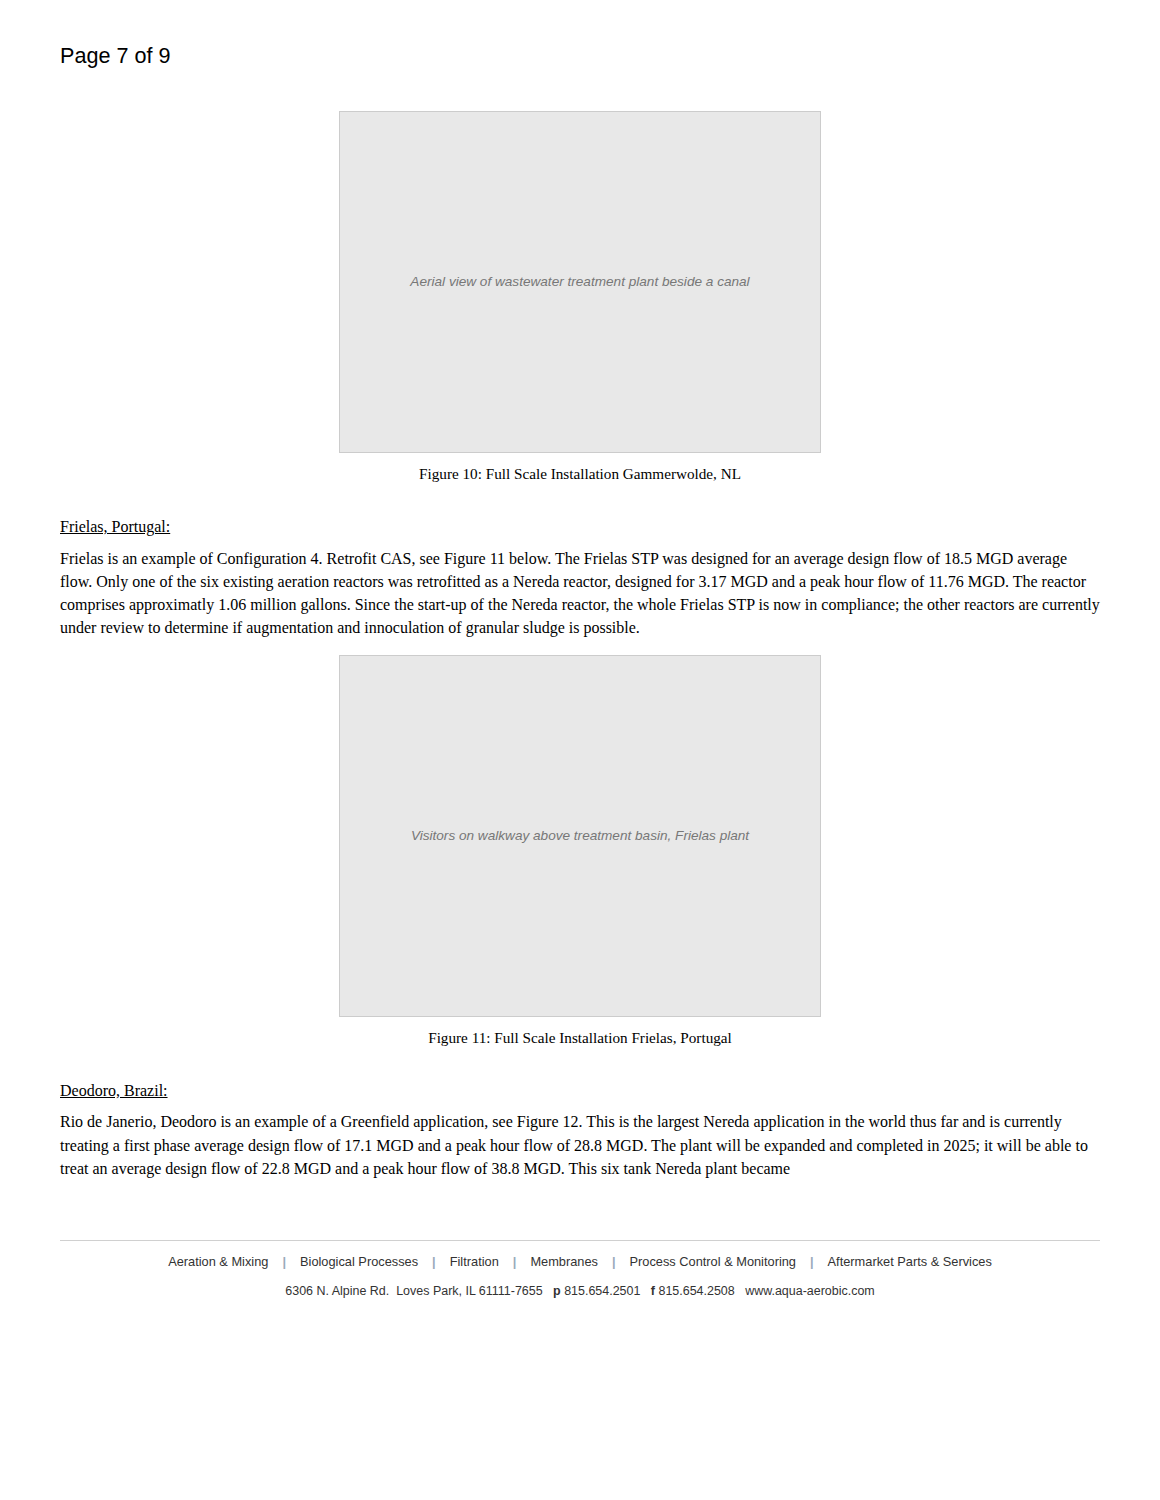Page 7 of 9
Aerial view of wastewater treatment plant beside a canal
Figure 10: Full Scale Installation Gammerwolde, NL
Frielas, Portugal:
Frielas is an example of Configuration 4. Retrofit CAS, see Figure 11 below. The Frielas STP was designed for an average design flow of 18.5 MGD average flow. Only one of the six existing aeration reactors was retrofitted as a Nereda reactor, designed for 3.17 MGD and a peak hour flow of 11.76 MGD. The reactor comprises approximatly 1.06 million gallons. Since the start-up of the Nereda reactor, the whole Frielas STP is now in compliance; the other reactors are currently under review to determine if augmentation and innoculation of granular sludge is possible.
Visitors on walkway above treatment basin, Frielas plant
Figure 11: Full Scale Installation Frielas, Portugal
Deodoro, Brazil:
Rio de Janerio, Deodoro is an example of a Greenfield application, see Figure 12. This is the largest Nereda application in the world thus far and is currently treating a first phase average design flow of 17.1 MGD and a peak hour flow of 28.8 MGD. The plant will be expanded and completed in 2025; it will be able to treat an average design flow of 22.8 MGD and a peak hour flow of 38.8 MGD. This six tank Nereda plant became
Aeration & Mixing| Biological Processes| Filtration| Membranes| Process Control & Monitoring| Aftermarket Parts & Services
6306 N. Alpine Rd. Loves Park, IL 61111-7655 p 815.654.2501 f 815.654.2508 www.aqua-aerobic.com